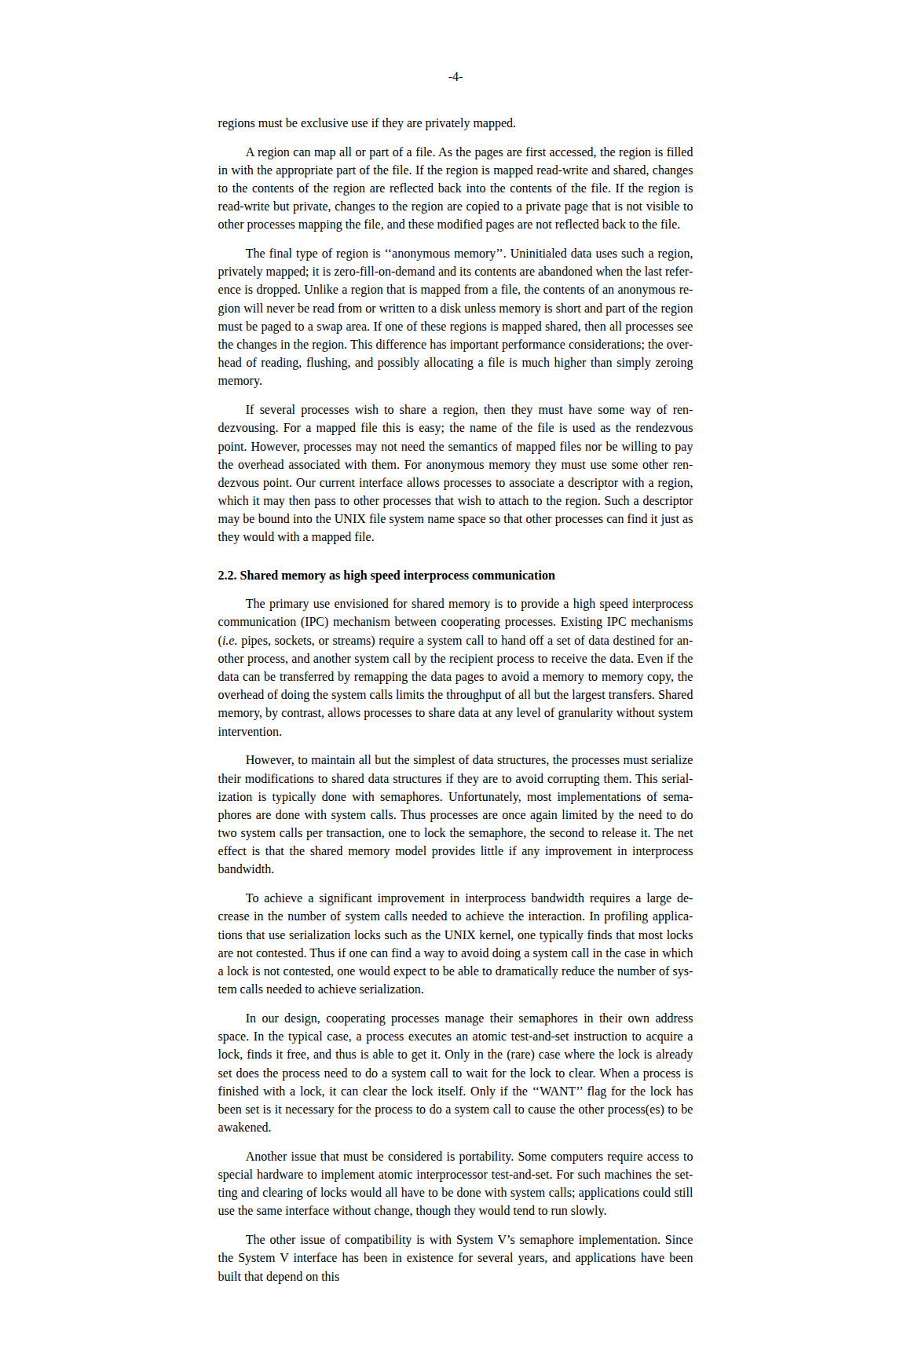-4-
regions must be exclusive use if they are privately mapped.
A region can map all or part of a file. As the pages are first accessed, the region is filled in with the appropriate part of the file. If the region is mapped read-write and shared, changes to the contents of the region are reflected back into the contents of the file. If the region is read-write but private, changes to the region are copied to a private page that is not visible to other processes mapping the file, and these modified pages are not reflected back to the file.
The final type of region is ‘‘anonymous memory’’. Uninitialed data uses such a region, privately mapped; it is zero-fill-on-demand and its contents are abandoned when the last reference is dropped. Unlike a region that is mapped from a file, the contents of an anonymous region will never be read from or written to a disk unless memory is short and part of the region must be paged to a swap area. If one of these regions is mapped shared, then all processes see the changes in the region. This difference has important performance considerations; the overhead of reading, flushing, and possibly allocating a file is much higher than simply zeroing memory.
If several processes wish to share a region, then they must have some way of rendezvousing. For a mapped file this is easy; the name of the file is used as the rendezvous point. However, processes may not need the semantics of mapped files nor be willing to pay the overhead associated with them. For anonymous memory they must use some other rendezvous point. Our current interface allows processes to associate a descriptor with a region, which it may then pass to other processes that wish to attach to the region. Such a descriptor may be bound into the UNIX file system name space so that other processes can find it just as they would with a mapped file.
2.2. Shared memory as high speed interprocess communication
The primary use envisioned for shared memory is to provide a high speed interprocess communication (IPC) mechanism between cooperating processes. Existing IPC mechanisms (i.e. pipes, sockets, or streams) require a system call to hand off a set of data destined for another process, and another system call by the recipient process to receive the data. Even if the data can be transferred by remapping the data pages to avoid a memory to memory copy, the overhead of doing the system calls limits the throughput of all but the largest transfers. Shared memory, by contrast, allows processes to share data at any level of granularity without system intervention.
However, to maintain all but the simplest of data structures, the processes must serialize their modifications to shared data structures if they are to avoid corrupting them. This serialization is typically done with semaphores. Unfortunately, most implementations of semaphores are done with system calls. Thus processes are once again limited by the need to do two system calls per transaction, one to lock the semaphore, the second to release it. The net effect is that the shared memory model provides little if any improvement in interprocess bandwidth.
To achieve a significant improvement in interprocess bandwidth requires a large decrease in the number of system calls needed to achieve the interaction. In profiling applications that use serialization locks such as the UNIX kernel, one typically finds that most locks are not contested. Thus if one can find a way to avoid doing a system call in the case in which a lock is not contested, one would expect to be able to dramatically reduce the number of system calls needed to achieve serialization.
In our design, cooperating processes manage their semaphores in their own address space. In the typical case, a process executes an atomic test-and-set instruction to acquire a lock, finds it free, and thus is able to get it. Only in the (rare) case where the lock is already set does the process need to do a system call to wait for the lock to clear. When a process is finished with a lock, it can clear the lock itself. Only if the ‘‘WANT’’ flag for the lock has been set is it necessary for the process to do a system call to cause the other process(es) to be awakened.
Another issue that must be considered is portability. Some computers require access to special hardware to implement atomic interprocessor test-and-set. For such machines the setting and clearing of locks would all have to be done with system calls; applications could still use the same interface without change, though they would tend to run slowly.
The other issue of compatibility is with System V’s semaphore implementation. Since the System V interface has been in existence for several years, and applications have been built that depend on this